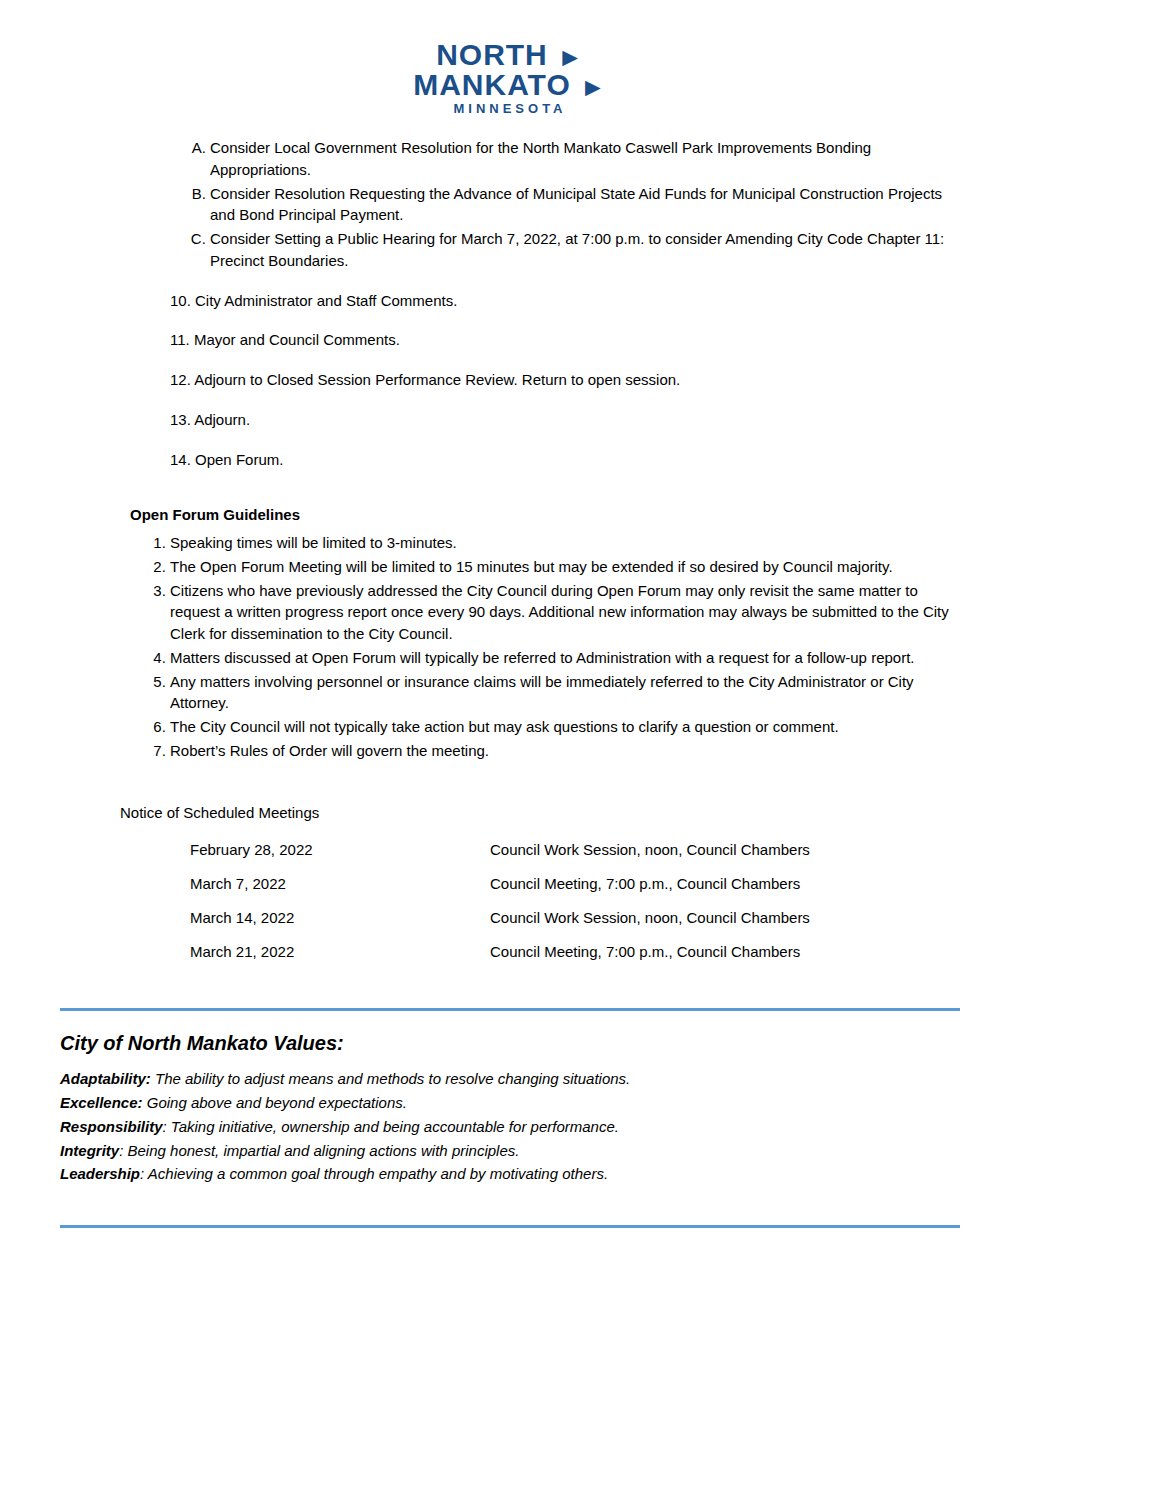NORTH ►
MANKATO ►
MINNESOTA
Consider Local Government Resolution for the North Mankato Caswell Park Improvements Bonding Appropriations.
Consider Resolution Requesting the Advance of Municipal State Aid Funds for Municipal Construction Projects and Bond Principal Payment.
Consider Setting a Public Hearing for March 7, 2022, at 7:00 p.m. to consider Amending City Code Chapter 11: Precinct Boundaries.
10. City Administrator and Staff Comments.
11. Mayor and Council Comments.
12. Adjourn to Closed Session Performance Review. Return to open session.
13. Adjourn.
14. Open Forum.
Open Forum Guidelines
Speaking times will be limited to 3-minutes.
The Open Forum Meeting will be limited to 15 minutes but may be extended if so desired by Council majority.
Citizens who have previously addressed the City Council during Open Forum may only revisit the same matter to request a written progress report once every 90 days. Additional new information may always be submitted to the City Clerk for dissemination to the City Council.
Matters discussed at Open Forum will typically be referred to Administration with a request for a follow-up report.
Any matters involving personnel or insurance claims will be immediately referred to the City Administrator or City Attorney.
The City Council will not typically take action but may ask questions to clarify a question or comment.
Robert’s Rules of Order will govern the meeting.
Notice of Scheduled Meetings
| February 28, 2022 | Council Work Session, noon, Council Chambers |
| March 7, 2022 | Council Meeting, 7:00 p.m., Council Chambers |
| March 14, 2022 | Council Work Session, noon, Council Chambers |
| March 21, 2022 | Council Meeting, 7:00 p.m., Council Chambers |
City of North Mankato Values:
Adaptability: The ability to adjust means and methods to resolve changing situations.
Excellence: Going above and beyond expectations.
Responsibility: Taking initiative, ownership and being accountable for performance.
Integrity: Being honest, impartial and aligning actions with principles.
Leadership: Achieving a common goal through empathy and by motivating others.